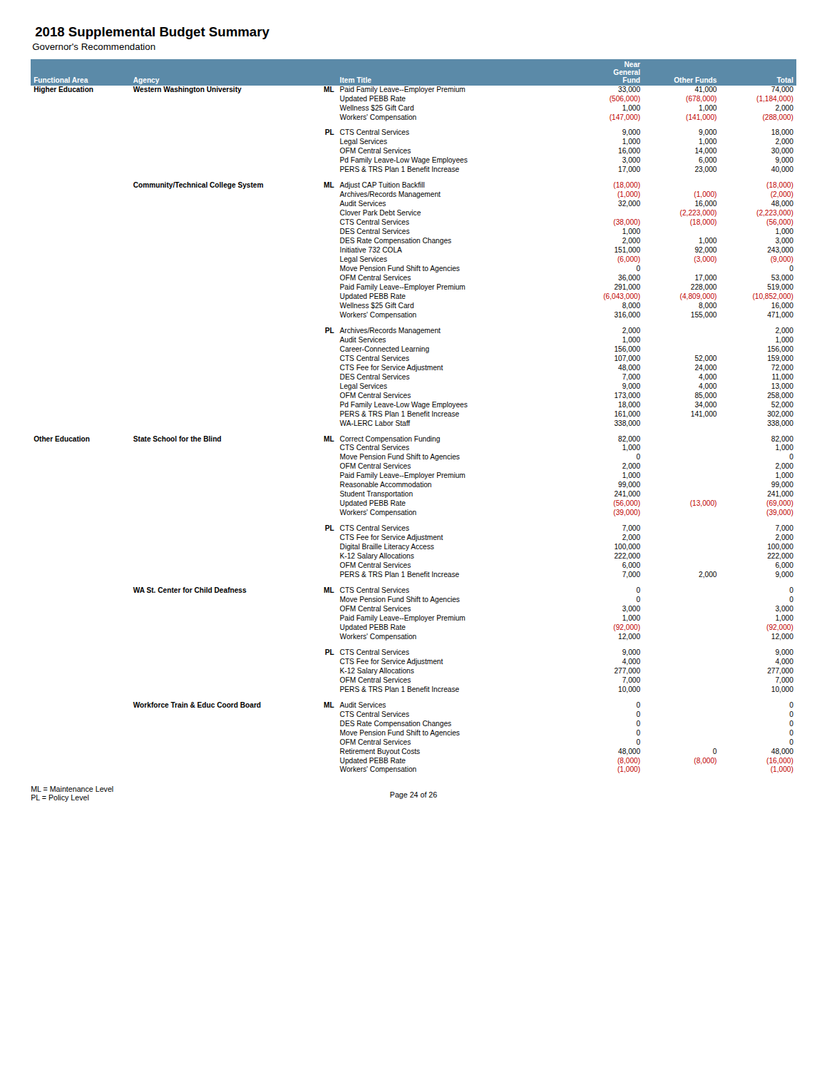2018 Supplemental Budget Summary
Governor's Recommendation
| Functional Area | Agency | | Item Title | Near General Fund | Other Funds | Total |
| --- | --- | --- | --- | --- | --- | --- |
| Higher Education | Western Washington University | ML | Paid Family Leave--Employer Premium | 33,000 | 41,000 | 74,000 |
| | | | Updated PEBB Rate | (506,000) | (678,000) | (1,184,000) |
| | | | Wellness $25 Gift Card | 1,000 | 1,000 | 2,000 |
| | | | Workers' Compensation | (147,000) | (141,000) | (288,000) |
| | | PL | CTS Central Services | 9,000 | 9,000 | 18,000 |
| | | | Legal Services | 1,000 | 1,000 | 2,000 |
| | | | OFM Central Services | 16,000 | 14,000 | 30,000 |
| | | | Pd Family Leave-Low Wage Employees | 3,000 | 6,000 | 9,000 |
| | | | PERS & TRS Plan 1 Benefit Increase | 17,000 | 23,000 | 40,000 |
| | Community/Technical College System | ML | Adjust CAP Tuition Backfill | (18,000) | | (18,000) |
| | | | Archives/Records Management | (1,000) | (1,000) | (2,000) |
| | | | Audit Services | 32,000 | 16,000 | 48,000 |
| | | | Clover Park Debt Service | | (2,223,000) | (2,223,000) |
| | | | CTS Central Services | (38,000) | (18,000) | (56,000) |
| | | | DES Central Services | 1,000 | | 1,000 |
| | | | DES Rate Compensation Changes | 2,000 | 1,000 | 3,000 |
| | | | Initiative 732 COLA | 151,000 | 92,000 | 243,000 |
| | | | Legal Services | (6,000) | (3,000) | (9,000) |
| | | | Move Pension Fund Shift to Agencies | 0 | | 0 |
| | | | OFM Central Services | 36,000 | 17,000 | 53,000 |
| | | | Paid Family Leave--Employer Premium | 291,000 | 228,000 | 519,000 |
| | | | Updated PEBB Rate | (6,043,000) | (4,809,000) | (10,852,000) |
| | | | Wellness $25 Gift Card | 8,000 | 8,000 | 16,000 |
| | | | Workers' Compensation | 316,000 | 155,000 | 471,000 |
| | | PL | Archives/Records Management | 2,000 | | 2,000 |
| | | | Audit Services | 1,000 | | 1,000 |
| | | | Career-Connected Learning | 156,000 | | 156,000 |
| | | | CTS Central Services | 107,000 | 52,000 | 159,000 |
| | | | CTS Fee for Service Adjustment | 48,000 | 24,000 | 72,000 |
| | | | DES Central Services | 7,000 | 4,000 | 11,000 |
| | | | Legal Services | 9,000 | 4,000 | 13,000 |
| | | | OFM Central Services | 173,000 | 85,000 | 258,000 |
| | | | Pd Family Leave-Low Wage Employees | 18,000 | 34,000 | 52,000 |
| | | | PERS & TRS Plan 1 Benefit Increase | 161,000 | 141,000 | 302,000 |
| | | | WA-LERC Labor Staff | 338,000 | | 338,000 |
| Other Education | State School for the Blind | ML | Correct Compensation Funding | 82,000 | | 82,000 |
| | | | CTS Central Services | 1,000 | | 1,000 |
| | | | Move Pension Fund Shift to Agencies | 0 | | 0 |
| | | | OFM Central Services | 2,000 | | 2,000 |
| | | | Paid Family Leave--Employer Premium | 1,000 | | 1,000 |
| | | | Reasonable Accommodation | 99,000 | | 99,000 |
| | | | Student Transportation | 241,000 | | 241,000 |
| | | | Updated PEBB Rate | (56,000) | (13,000) | (69,000) |
| | | | Workers' Compensation | (39,000) | | (39,000) |
| | | PL | CTS Central Services | 7,000 | | 7,000 |
| | | | CTS Fee for Service Adjustment | 2,000 | | 2,000 |
| | | | Digital Braille Literacy Access | 100,000 | | 100,000 |
| | | | K-12 Salary Allocations | 222,000 | | 222,000 |
| | | | OFM Central Services | 6,000 | | 6,000 |
| | | | PERS & TRS Plan 1 Benefit Increase | 7,000 | 2,000 | 9,000 |
| | WA St. Center for Child Deafness | ML | CTS Central Services | 0 | | 0 |
| | | | Move Pension Fund Shift to Agencies | 0 | | 0 |
| | | | OFM Central Services | 3,000 | | 3,000 |
| | | | Paid Family Leave--Employer Premium | 1,000 | | 1,000 |
| | | | Updated PEBB Rate | (92,000) | | (92,000) |
| | | | Workers' Compensation | 12,000 | | 12,000 |
| | | PL | CTS Central Services | 9,000 | | 9,000 |
| | | | CTS Fee for Service Adjustment | 4,000 | | 4,000 |
| | | | K-12 Salary Allocations | 277,000 | | 277,000 |
| | | | OFM Central Services | 7,000 | | 7,000 |
| | | | PERS & TRS Plan 1 Benefit Increase | 10,000 | | 10,000 |
| | Workforce Train & Educ Coord Board | ML | Audit Services | 0 | | 0 |
| | | | CTS Central Services | 0 | | 0 |
| | | | DES Rate Compensation Changes | 0 | | 0 |
| | | | Move Pension Fund Shift to Agencies | 0 | | 0 |
| | | | OFM Central Services | 0 | | 0 |
| | | | Retirement Buyout Costs | 48,000 | 0 | 48,000 |
| | | | Updated PEBB Rate | (8,000) | (8,000) | (16,000) |
| | | | Workers' Compensation | (1,000) | | (1,000) |
ML = Maintenance Level
PL = Policy Level
Page 24 of 26